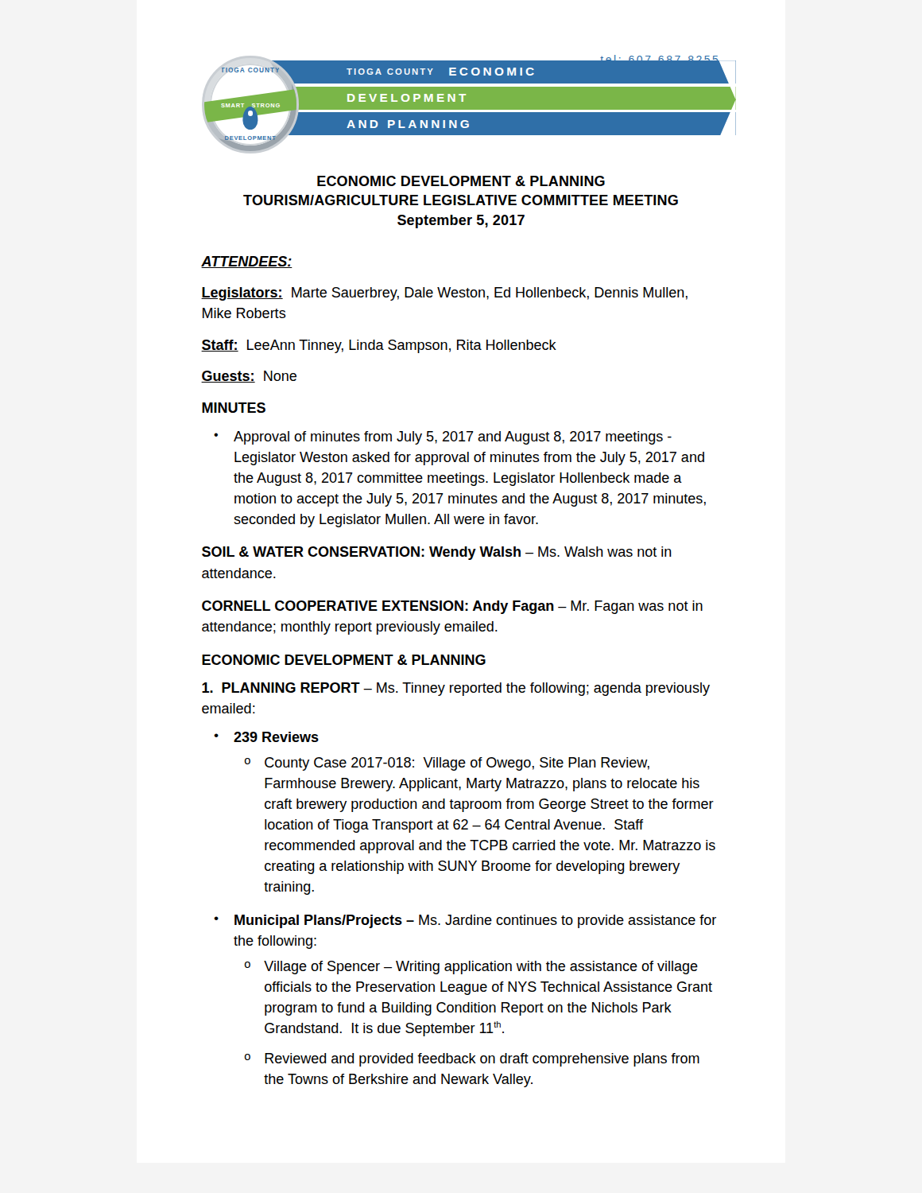tel: 607 687 8255
fax: 607 687 1435
info@developtioga.com
TIOGA COUNTYECONOMIC
DEVELOPMENT
AND PLANNING
TIOGA COUNTY
SMART STRONG
DEVELOPMENT
ECONOMIC DEVELOPMENT & PLANNING TOURISM/AGRICULTURE LEGISLATIVE COMMITTEE MEETING September 5, 2017
ATTENDEES:
Legislators: Marte Sauerbrey, Dale Weston, Ed Hollenbeck, Dennis Mullen, Mike Roberts
Staff: LeeAnn Tinney, Linda Sampson, Rita Hollenbeck
Guests: None
MINUTES
Approval of minutes from July 5, 2017 and August 8, 2017 meetings - Legislator Weston asked for approval of minutes from the July 5, 2017 and the August 8, 2017 committee meetings. Legislator Hollenbeck made a motion to accept the July 5, 2017 minutes and the August 8, 2017 minutes, seconded by Legislator Mullen. All were in favor.
SOIL & WATER CONSERVATION: Wendy Walsh – Ms. Walsh was not in attendance.
CORNELL COOPERATIVE EXTENSION: Andy Fagan – Mr. Fagan was not in attendance; monthly report previously emailed.
ECONOMIC DEVELOPMENT & PLANNING
1. PLANNING REPORT – Ms. Tinney reported the following; agenda previously emailed:
239 Reviews
County Case 2017-018: Village of Owego, Site Plan Review, Farmhouse Brewery. Applicant, Marty Matrazzo, plans to relocate his craft brewery production and taproom from George Street to the former location of Tioga Transport at 62 – 64 Central Avenue. Staff recommended approval and the TCPB carried the vote. Mr. Matrazzo is creating a relationship with SUNY Broome for developing brewery training.
Municipal Plans/Projects – Ms. Jardine continues to provide assistance for the following:
Village of Spencer – Writing application with the assistance of village officials to the Preservation League of NYS Technical Assistance Grant program to fund a Building Condition Report on the Nichols Park Grandstand. It is due September 11th.
Reviewed and provided feedback on draft comprehensive plans from the Towns of Berkshire and Newark Valley.